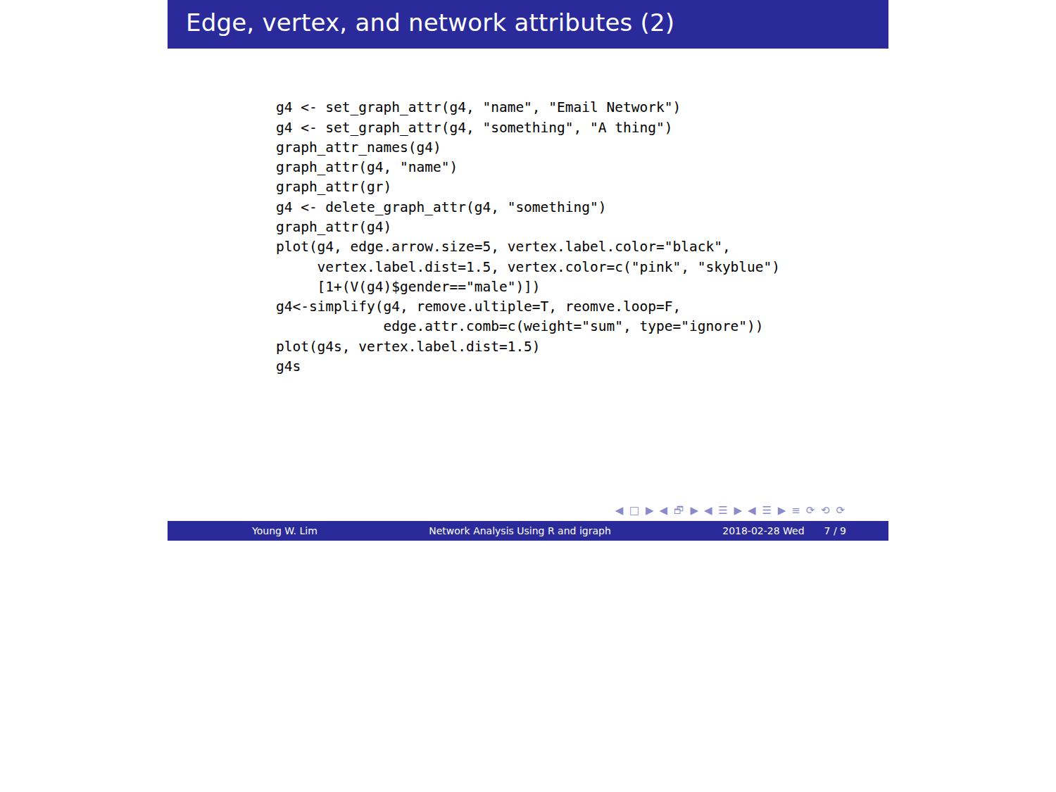Edge, vertex, and network attributes (2)
g4 <- set_graph_attr(g4, "name", "Email Network")
g4 <- set_graph_attr(g4, "something", "A thing")
graph_attr_names(g4)
graph_attr(g4, "name")
graph_attr(gr)
g4 <- delete_graph_attr(g4, "something")
graph_attr(g4)
plot(g4, edge.arrow.size=5, vertex.label.color="black",
     vertex.label.dist=1.5, vertex.color=c("pink", "skyblue")
     [1+(V(g4)$gender=="male")])
g4<-simplify(g4, remove.ultiple=T, reomve.loop=F,
             edge.attr.comb=c(weight="sum", type="ignore"))
plot(g4s, vertex.label.dist=1.5)
g4s
◀ □ ▶◀ 🗗 ▶◀ ☰ ▶◀ ☰ ▶≡⟳ ⟲ ⟳
Young W. Lim
Network Analysis Using R and igraph
2018-02-28 Wed
7 / 9